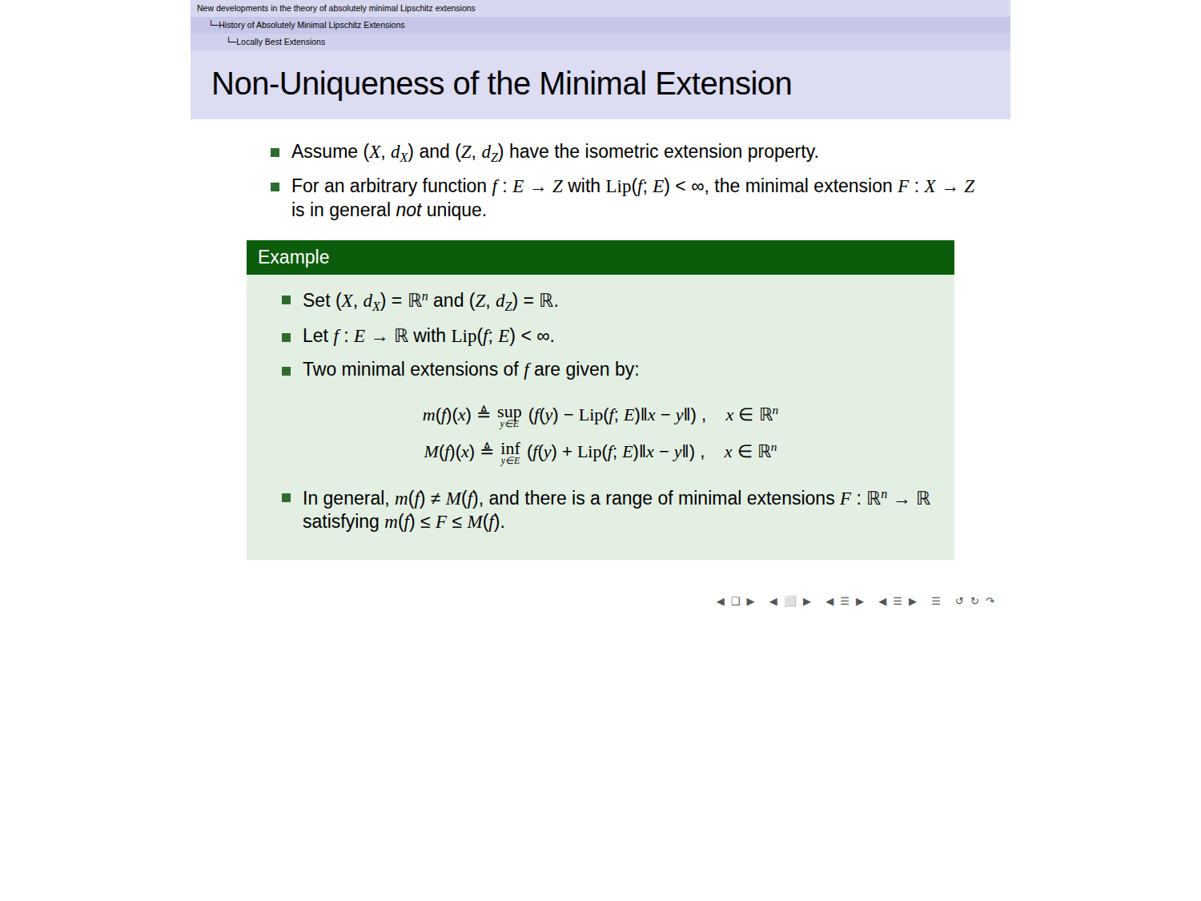New developments in the theory of absolutely minimal Lipschitz extensions
└─History of Absolutely Minimal Lipschitz Extensions
└─Locally Best Extensions
Non-Uniqueness of the Minimal Extension
Assume (X, dX) and (Z, dZ) have the isometric extension property.
For an arbitrary function f : E → Z with Lip(f; E) < ∞, the minimal extension F : X → Z is in general not unique.
Example
Set (X, dX) = ℝn and (Z, dZ) = ℝ.
Let f : E → ℝ with Lip(f; E) < ∞.
Two minimal extensions of f are given by:
m(f)(x) ≜ sup y∈E (f(y) − Lip(f; E)‖x − y‖) , x ∈ ℝn M(f)(x) ≜ inf y∈E (f(y) + Lip(f; E)‖x − y‖) , x ∈ ℝn
In general, m(f) ≠ M(f), and there is a range of minimal extensions F : ℝn → ℝ satisfying m(f) ≤ F ≤ M(f).
◀ ❑ ▶ ◀ ⬜ ▶ ◀ ☰ ▶ ◀ ☰ ▶ ☰ ↺ ↻ ↷